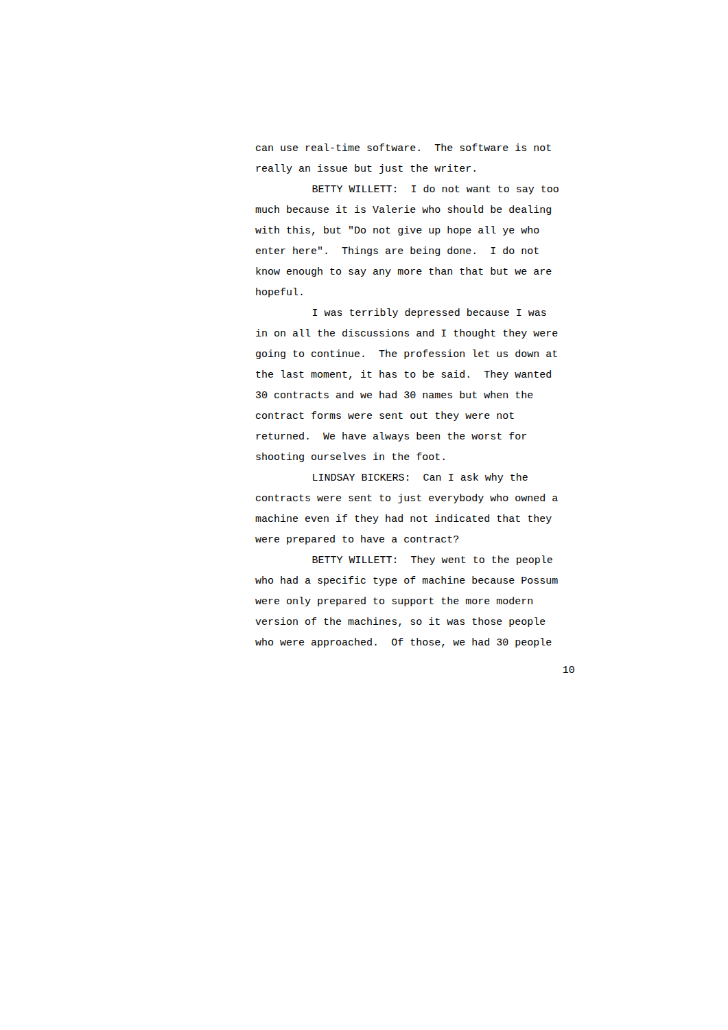can use real-time software. The software is not
really an issue but just the writer.
BETTY WILLETT: I do not want to say too
much because it is Valerie who should be dealing
with this, but "Do not give up hope all ye who
enter here". Things are being done. I do not
know enough to say any more than that but we are
hopeful.
I was terribly depressed because I was
in on all the discussions and I thought they were
going to continue. The profession let us down at
the last moment, it has to be said. They wanted
30 contracts and we had 30 names but when the
contract forms were sent out they were not
returned. We have always been the worst for
shooting ourselves in the foot.
LINDSAY BICKERS: Can I ask why the
contracts were sent to just everybody who owned a
machine even if they had not indicated that they
were prepared to have a contract?
BETTY WILLETT: They went to the people
who had a specific type of machine because Possum
were only prepared to support the more modern
version of the machines, so it was those people
who were approached. Of those, we had 30 people
10